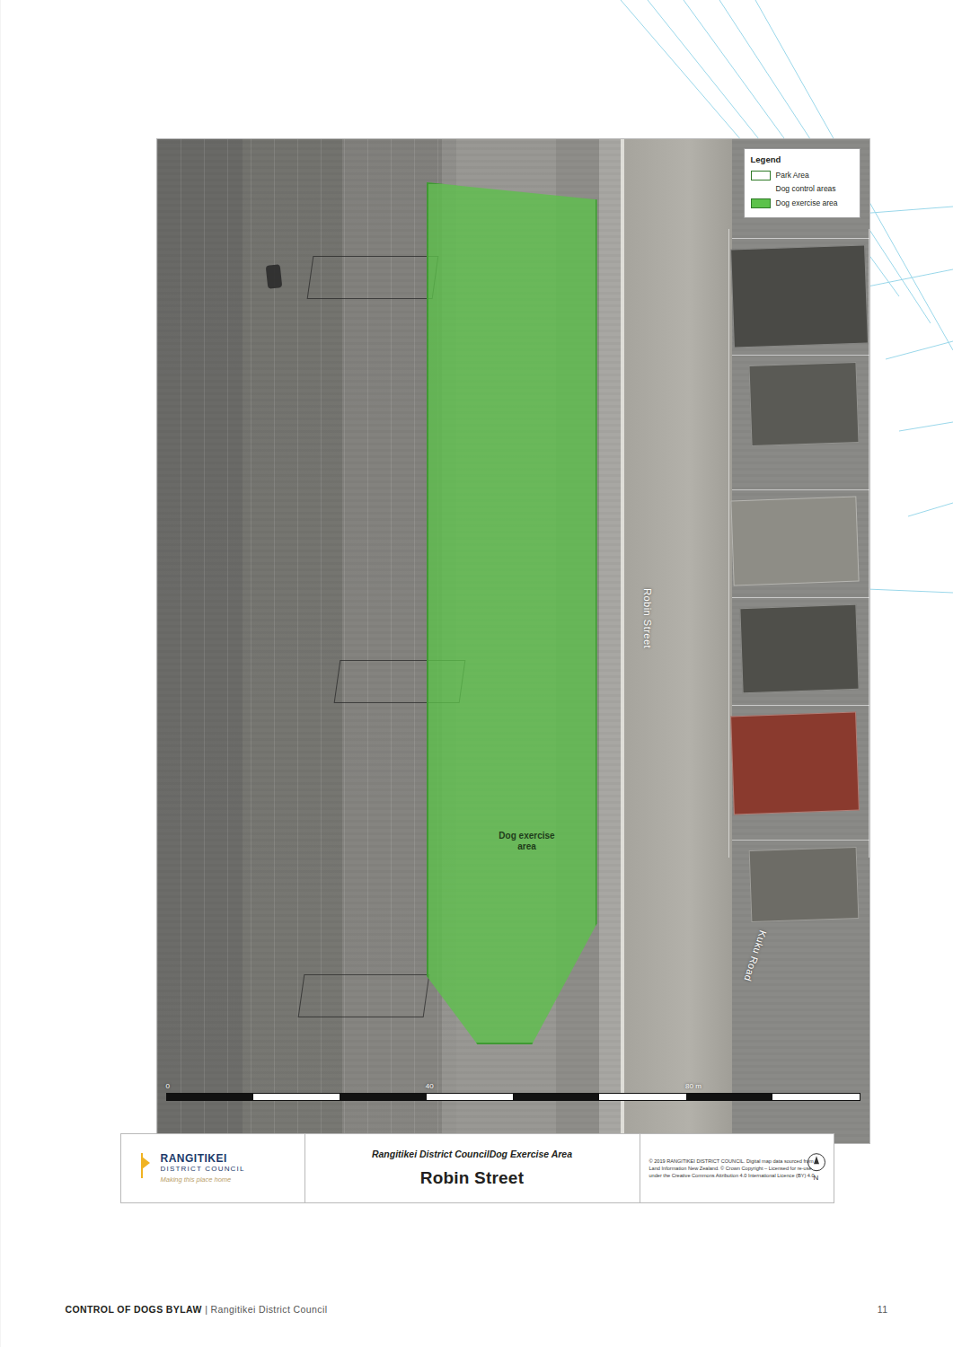Dog exercise
area
Robin Street
Kuku Road
Legend
Park Area
Dog control areas
Dog exercise area
04080 m
RANGITIKEI DISTRICT COUNCIL Making this place home
Rangitikei District Council Dog Exercise Area
Robin Street
© 2019 RANGITIKEI DISTRICT COUNCIL. Digital map data sourced from Land Information New Zealand. © Crown Copyright – Licensed for re-use under the Creative Commons Attribution 4.0 International Licence (BY) 4.0
N
CONTROL OF DOGS BYLAW | Rangitikei District Council
11